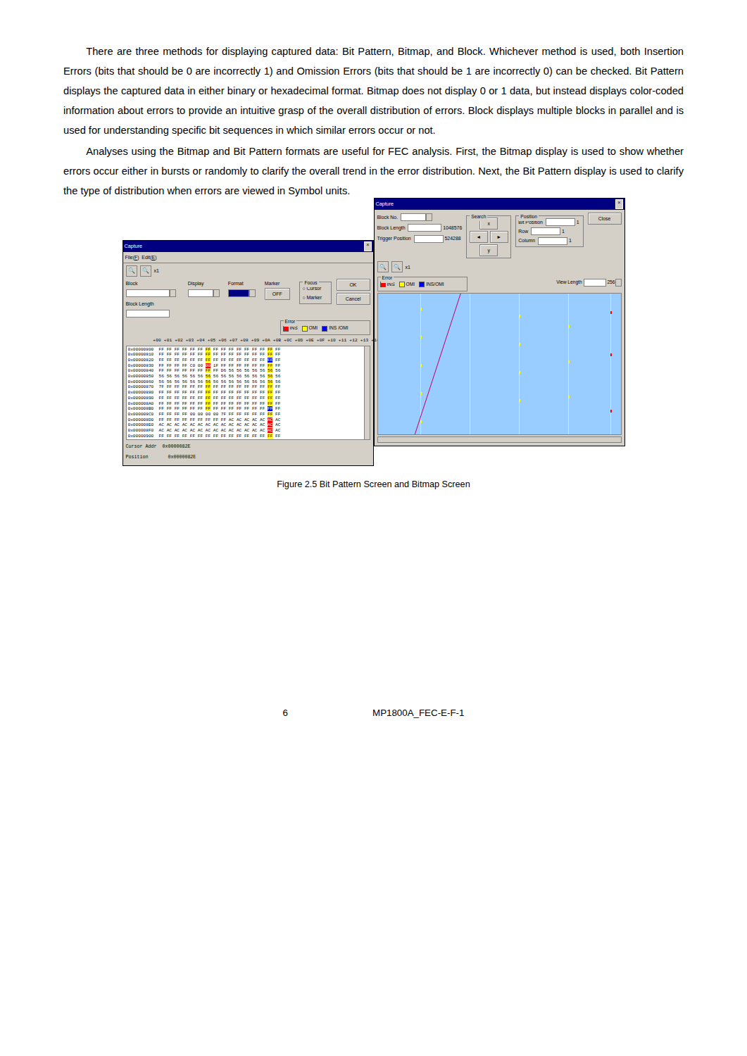There are three methods for displaying captured data: Bit Pattern, Bitmap, and Block. Whichever method is used, both Insertion Errors (bits that should be 0 are incorrectly 1) and Omission Errors (bits that should be 1 are incorrectly 0) can be checked. Bit Pattern displays the captured data in either binary or hexadecimal format. Bitmap does not display 0 or 1 data, but instead displays color-coded information about errors to provide an intuitive grasp of the overall distribution of errors. Block displays multiple blocks in parallel and is used for understanding specific bit sequences in which similar errors occur or not.
Analyses using the Bitmap and Bit Pattern formats are useful for FEC analysis. First, the Bitmap display is used to show whether errors occur either in bursts or randomly to clarify the overall trend in the error distribution. Next, the Bit Pattern display is used to clarify the type of distribution when errors are viewed in Symbol units.
Capture×
File(F) Edit(E)
🔍 🔍 x1
Block
Block Length
Display
Format
Marker OFF
Focus
○ Cursor
○ Marker
OK
Cancel
Error
INS OMI INS /OMI
+00 +01 +02 +03 +04 +05 +06 +07 +08 +09 +0A +0B +0C +0D +0E +0F +10 +11 +12 +13 +14 +15 +16 +17 +18
0x00000800 FF FF FF FF FF FF FF FF FF FF FF FF FF FF FF FF
0x00000810 FF FF FF FF FF FF FF FF FF FF FF FF FF FF FF FF
0x00000820 FF FF FF FF FF FF FF FF FF FF FF FF FF FF FF FF
0x00000830 FF FF FF FF C0 00 00 1F FF FF FF FF FF FF FF FF
0x00000840 FF FF FF FF FF FF FF FF D6 56 56 56 56 56 56 56
0x00000850 56 56 56 56 56 56 56 56 56 56 56 56 56 56 56 56
0x00000860 56 56 56 56 56 56 56 56 56 56 56 56 56 56 56 56
0x00000870 7F FF FF FF FF FF FF FF FF FF FF FF FF FF FF FF
0x00000880 FF FF FF FF FF FF FF FF FF FF FF FF FF FF FF FF
0x00000890 FF FF FF FF FF FF FF FF FF FF FF FF FF FF FF FF
0x000008A0 FF FF FF FF FF FF FF FF FF FF FF FF FF FF FF FF
0x000008B0 FF FF FF FF FF FF FF FF FF FF FF FF FF FF FF FF
0x000008C0 FF FF FF FF 00 00 00 00 7F FF FF FF FF FF FF FF
0x000008D0 FF FF FF FF FF FF FF FF FF AC AC AC AC AC AC AC
0x000008E0 AC AC AC AC AC AC AC AC AC AC AC AC AC AC AC AC
0x000008F0 AC AC AC AC AC AC AC AC AC AC AC AC AC AC AC AC
0x00000900 FF FF FF FF FF FF FF FF FF FF FF FF FF FF FF FF
Cursor Addr 0x0000082E
Position 0x0000082E
Capture×
Block No.
Block Length 1048576
Trigger Position 524288
Search
x
◄ ►
y
Position
Bit Position 1
Row 1
Column 1
Close
🔍 🔍 x1
Error
INS OMI INS/OMI
View Length 256
Figure 2.5 Bit Pattern Screen and Bitmap Screen
6 MP1800A_FEC-E-F-1